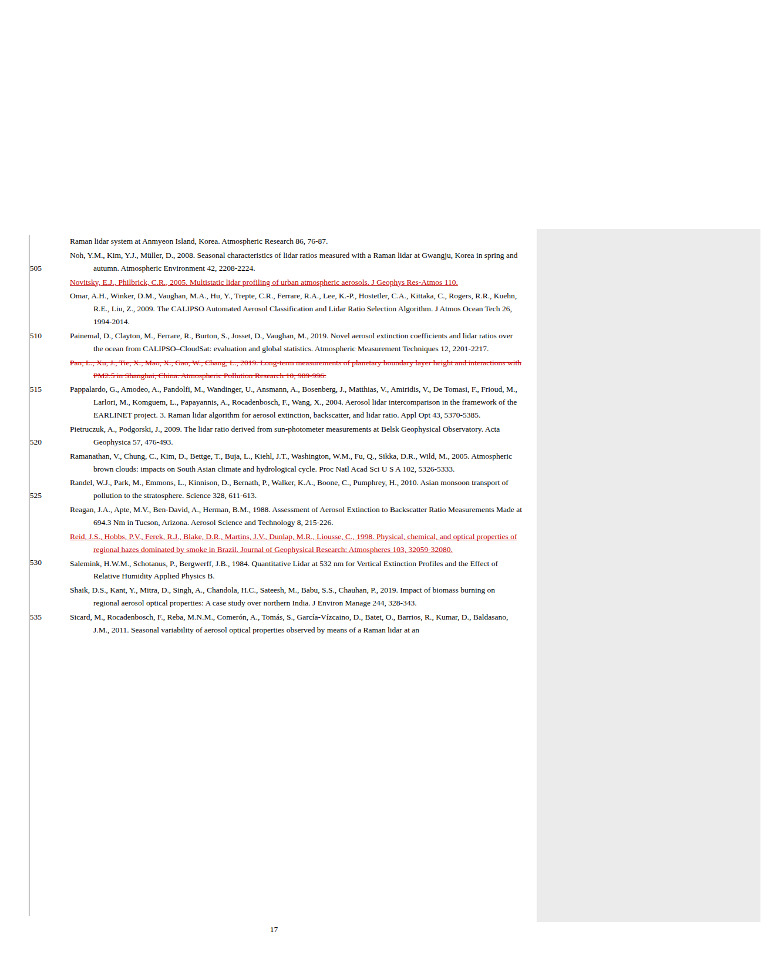Raman lidar system at Anmyeon Island, Korea. Atmospheric Research 86, 76-87.
Noh, Y.M., Kim, Y.J., Müller, D., 2008. Seasonal characteristics of lidar ratios measured with a Raman lidar at Gwangju, 505 Korea in spring and autumn. Atmospheric Environment 42, 2208-2224.
Novitsky, E.J., Philbrick, C.R., 2005. Multistatic lidar profiling of urban atmospheric aerosols. J Geophys Res-Atmos 110.
Omar, A.H., Winker, D.M., Vaughan, M.A., Hu, Y., Trepte, C.R., Ferrare, R.A., Lee, K.-P., Hostetler, C.A., Kittaka, C., Rogers, R.R., Kuehn, R.E., Liu, Z., 2009. The CALIPSO Automated Aerosol Classification and Lidar Ratio Selection Algorithm. J Atmos Ocean Tech 26, 1994-2014.
510 Painemal, D., Clayton, M., Ferrare, R., Burton, S., Josset, D., Vaughan, M., 2019. Novel aerosol extinction coefficients and lidar ratios over the ocean from CALIPSO–CloudSat: evaluation and global statistics. Atmospheric Measurement Techniques 12, 2201-2217.
Pan, L., Xu, J., Tie, X., Mao, X., Gao, W., Chang, L., 2019. Long-term measurements of planetary boundary layer height and interactions with PM2.5 in Shanghai, China. Atmospheric Pollution Research 10, 989-996.
515 Pappalardo, G., Amodeo, A., Pandolfi, M., Wandinger, U., Ansmann, A., Bosenberg, J., Matthias, V., Amiridis, V., De Tomasi, F., Frioud, M., Larlori, M., Komguem, L., Papayannis, A., Rocadenbosch, F., Wang, X., 2004. Aerosol lidar intercomparison in the framework of the EARLINET project. 3. Raman lidar algorithm for aerosol extinction, backscatter, and lidar ratio. Appl Opt 43, 5370-5385.
Pietruczuk, A., Podgorski, J., 2009. The lidar ratio derived from sun-photometer measurements at Belsk Geophysical 520 Observatory. Acta Geophysica 57, 476-493.
Ramanathan, V., Chung, C., Kim, D., Bettge, T., Buja, L., Kiehl, J.T., Washington, W.M., Fu, Q., Sikka, D.R., Wild, M., 2005. Atmospheric brown clouds: impacts on South Asian climate and hydrological cycle. Proc Natl Acad Sci U S A 102, 5326-5333.
Randel, W.J., Park, M., Emmons, L., Kinnison, D., Bernath, P., Walker, K.A., Boone, C., Pumphrey, H., 2010. Asian 525 monsoon transport of pollution to the stratosphere. Science 328, 611-613.
Reagan, J.A., Apte, M.V., Ben-David, A., Herman, B.M., 1988. Assessment of Aerosol Extinction to Backscatter Ratio Measurements Made at 694.3 Nm in Tucson, Arizona. Aerosol Science and Technology 8, 215-226.
Reid, J.S., Hobbs, P.V., Ferek, R.J., Blake, D.R., Martins, J.V., Dunlap, M.R., Liousse, C., 1998. Physical, chemical, and optical properties of regional hazes dominated by smoke in Brazil. Journal of Geophysical Research: Atmospheres 103, 530 32059-32080.
Salemink, H.W.M., Schotanus, P., Bergwerff, J.B., 1984. Quantitative Lidar at 532 nm for Vertical Extinction Profiles and the Effect of Relative Humidity Applied Physics B.
Shaik, D.S., Kant, Y., Mitra, D., Singh, A., Chandola, H.C., Sateesh, M., Babu, S.S., Chauhan, P., 2019. Impact of biomass burning on regional aerosol optical properties: A case study over northern India. J Environ Manage 244, 328-343.
535 Sicard, M., Rocadenbosch, F., Reba, M.N.M., Comerón, A., Tomás, S., García-Vízcaino, D., Batet, O., Barrios, R., Kumar, D., Baldasano, J.M., 2011. Seasonal variability of aerosol optical properties observed by means of a Raman lidar at an
17